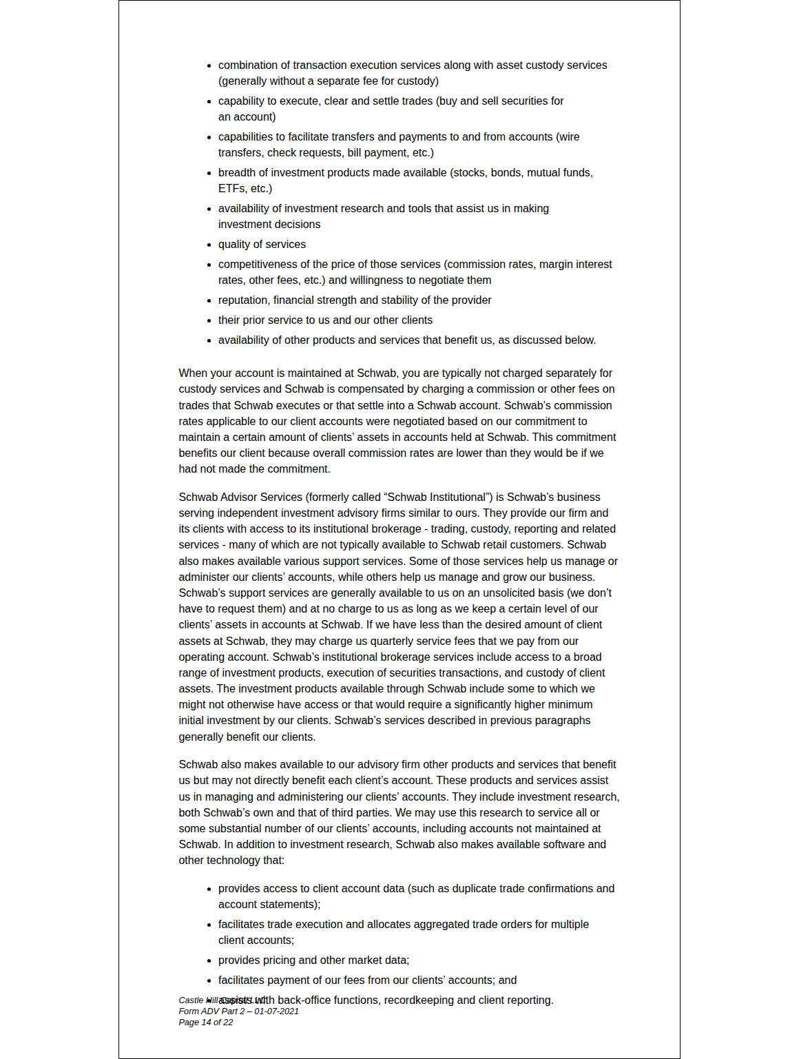combination of transaction execution services along with asset custody services (generally without a separate fee for custody)
capability to execute, clear and settle trades (buy and sell securities for an account)
capabilities to facilitate transfers and payments to and from accounts (wire transfers, check requests, bill payment, etc.)
breadth of investment products made available (stocks, bonds, mutual funds, ETFs, etc.)
availability of investment research and tools that assist us in making investment decisions
quality of services
competitiveness of the price of those services (commission rates, margin interest rates, other fees, etc.) and willingness to negotiate them
reputation, financial strength and stability of the provider
their prior service to us and our other clients
availability of other products and services that benefit us, as discussed below.
When your account is maintained at Schwab, you are typically not charged separately for custody services and Schwab is compensated by charging a commission or other fees on trades that Schwab executes or that settle into a Schwab account. Schwab’s commission rates applicable to our client accounts were negotiated based on our commitment to maintain a certain amount of clients’ assets in accounts held at Schwab. This commitment benefits our client because overall commission rates are lower than they would be if we had not made the commitment.
Schwab Advisor Services (formerly called “Schwab Institutional”) is Schwab’s business serving independent investment advisory firms similar to ours. They provide our firm and its clients with access to its institutional brokerage - trading, custody, reporting and related services - many of which are not typically available to Schwab retail customers. Schwab also makes available various support services. Some of those services help us manage or administer our clients’ accounts, while others help us manage and grow our business. Schwab’s support services are generally available to us on an unsolicited basis (we don’t have to request them) and at no charge to us as long as we keep a certain level of our clients’ assets in accounts at Schwab. If we have less than the desired amount of client assets at Schwab, they may charge us quarterly service fees that we pay from our operating account. Schwab’s institutional brokerage services include access to a broad range of investment products, execution of securities transactions, and custody of client assets. The investment products available through Schwab include some to which we might not otherwise have access or that would require a significantly higher minimum initial investment by our clients. Schwab’s services described in previous paragraphs generally benefit our clients.
Schwab also makes available to our advisory firm other products and services that benefit us but may not directly benefit each client’s account. These products and services assist us in managing and administering our clients’ accounts. They include investment research, both Schwab’s own and that of third parties. We may use this research to service all or some substantial number of our clients’ accounts, including accounts not maintained at Schwab. In addition to investment research, Schwab also makes available software and other technology that:
provides access to client account data (such as duplicate trade confirmations and account statements);
facilitates trade execution and allocates aggregated trade orders for multiple client accounts;
provides pricing and other market data;
facilitates payment of our fees from our clients’ accounts; and
assists with back-office functions, recordkeeping and client reporting.
Castle Hill Capital LLC
Form ADV Part 2 – 01-07-2021
Page 14 of 22